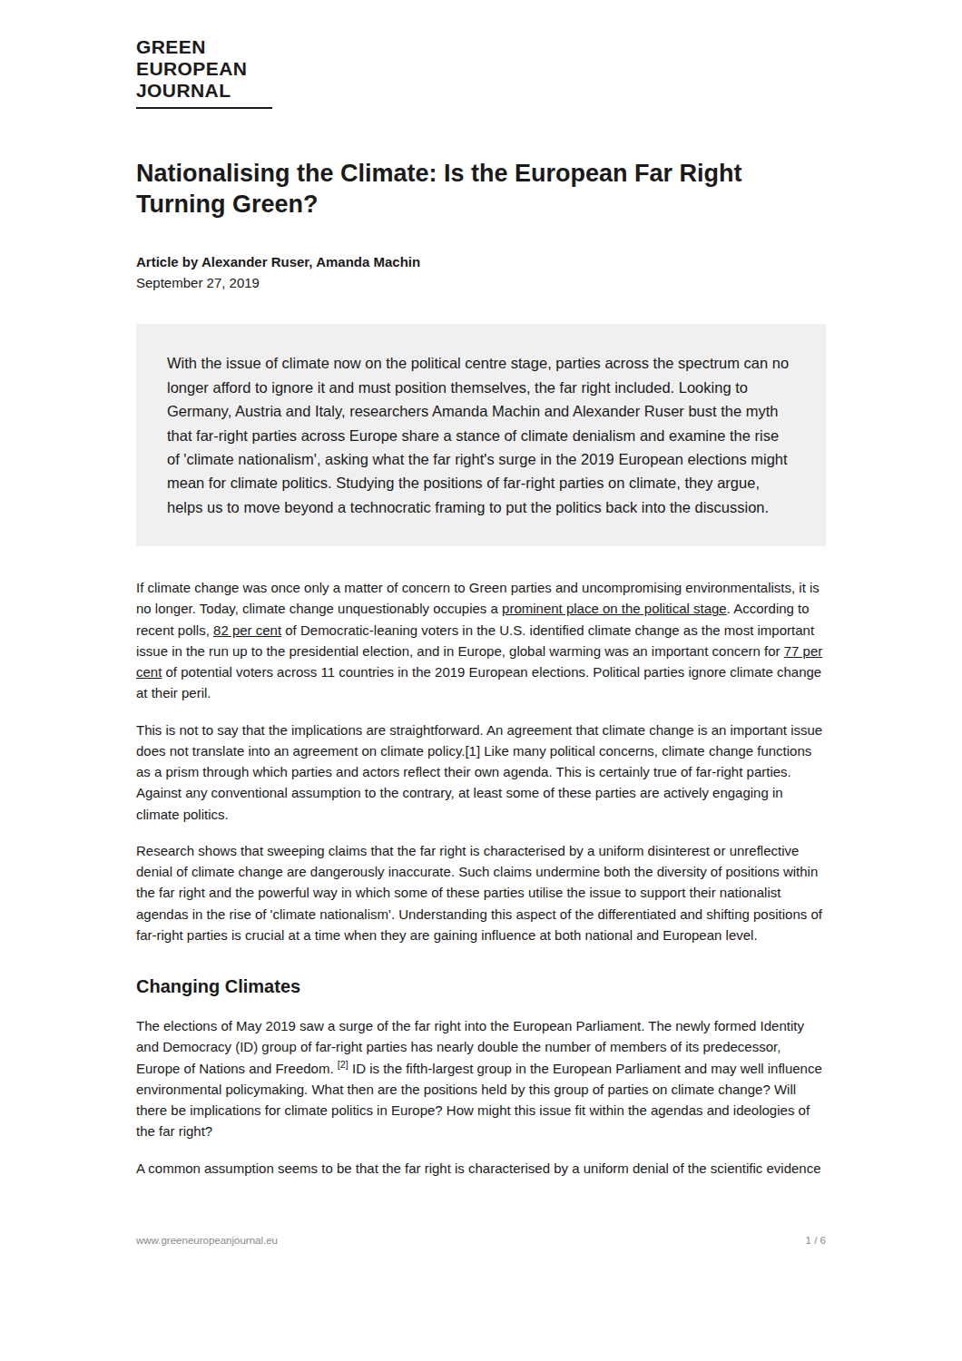Green
European
Journal
Nationalising the Climate: Is the European Far Right Turning Green?
Article by Alexander Ruser, Amanda Machin
September 27, 2019
With the issue of climate now on the political centre stage, parties across the spectrum can no longer afford to ignore it and must position themselves, the far right included. Looking to Germany, Austria and Italy, researchers Amanda Machin and Alexander Ruser bust the myth that far-right parties across Europe share a stance of climate denialism and examine the rise of 'climate nationalism', asking what the far right's surge in the 2019 European elections might mean for climate politics. Studying the positions of far-right parties on climate, they argue, helps us to move beyond a technocratic framing to put the politics back into the discussion.
If climate change was once only a matter of concern to Green parties and uncompromising environmentalists, it is no longer. Today, climate change unquestionably occupies a prominent place on the political stage. According to recent polls, 82 per cent of Democratic-leaning voters in the U.S. identified climate change as the most important issue in the run up to the presidential election, and in Europe, global warming was an important concern for 77 per cent of potential voters across 11 countries in the 2019 European elections. Political parties ignore climate change at their peril.
This is not to say that the implications are straightforward. An agreement that climate change is an important issue does not translate into an agreement on climate policy.[1] Like many political concerns, climate change functions as a prism through which parties and actors reflect their own agenda. This is certainly true of far-right parties. Against any conventional assumption to the contrary, at least some of these parties are actively engaging in climate politics.
Research shows that sweeping claims that the far right is characterised by a uniform disinterest or unreflective denial of climate change are dangerously inaccurate. Such claims undermine both the diversity of positions within the far right and the powerful way in which some of these parties utilise the issue to support their nationalist agendas in the rise of 'climate nationalism'. Understanding this aspect of the differentiated and shifting positions of far-right parties is crucial at a time when they are gaining influence at both national and European level.
Changing Climates
The elections of May 2019 saw a surge of the far right into the European Parliament. The newly formed Identity and Democracy (ID) group of far-right parties has nearly double the number of members of its predecessor, Europe of Nations and Freedom. [2] ID is the fifth-largest group in the European Parliament and may well influence environmental policymaking. What then are the positions held by this group of parties on climate change? Will there be implications for climate politics in Europe? How might this issue fit within the agendas and ideologies of the far right?
A common assumption seems to be that the far right is characterised by a uniform denial of the scientific evidence
www.greeneuropeanjournal.eu 1 / 6